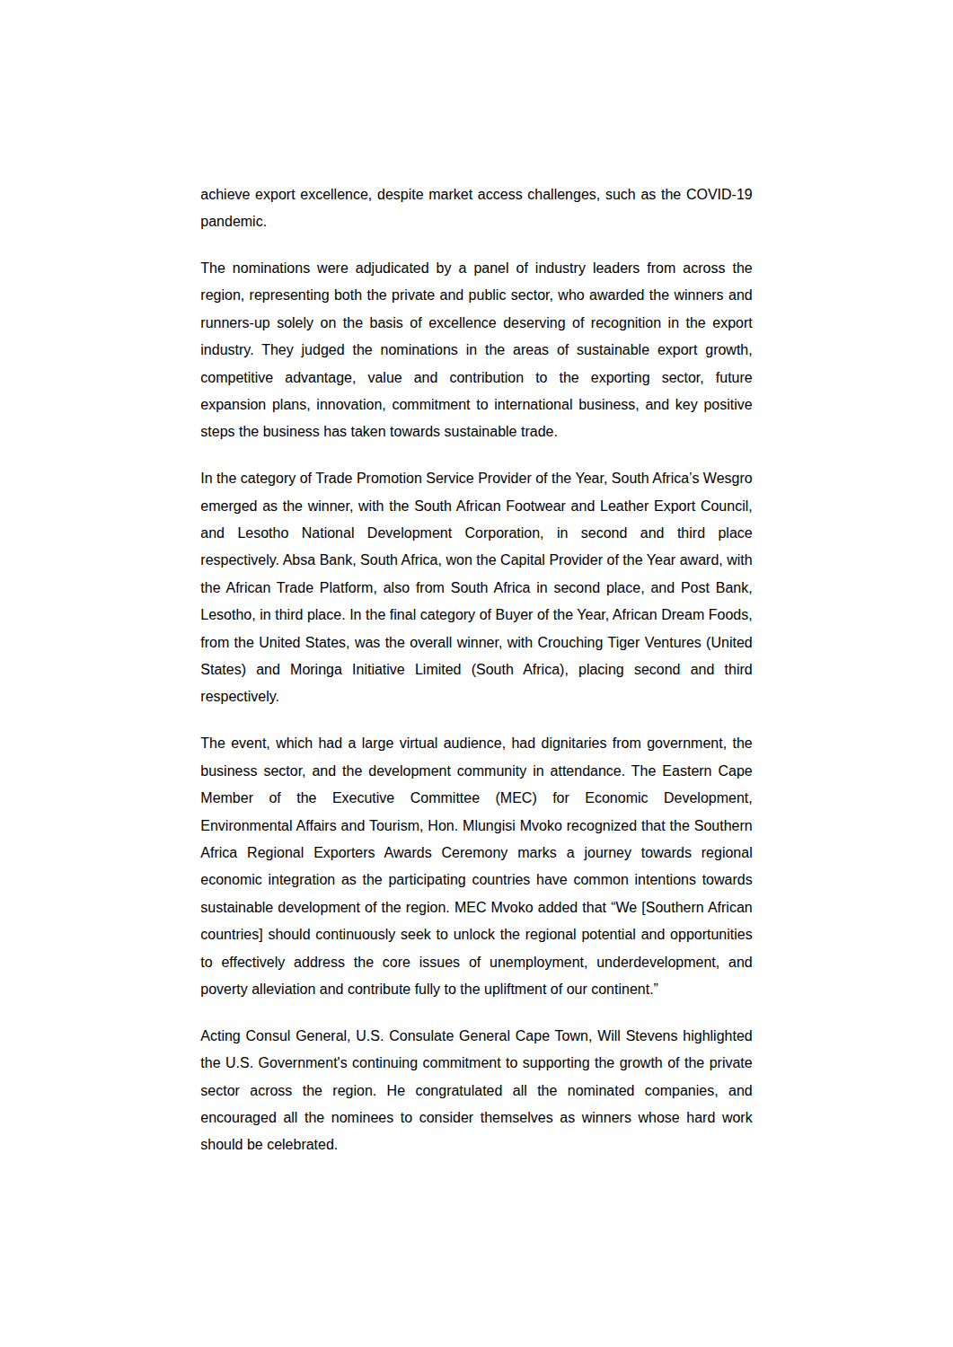achieve export excellence, despite market access challenges, such as the COVID-19 pandemic.
The nominations were adjudicated by a panel of industry leaders from across the region, representing both the private and public sector, who awarded the winners and runners-up solely on the basis of excellence deserving of recognition in the export industry. They judged the nominations in the areas of sustainable export growth, competitive advantage, value and contribution to the exporting sector, future expansion plans, innovation, commitment to international business, and key positive steps the business has taken towards sustainable trade.
In the category of Trade Promotion Service Provider of the Year, South Africa’s Wesgro emerged as the winner, with the South African Footwear and Leather Export Council, and Lesotho National Development Corporation, in second and third place respectively. Absa Bank, South Africa, won the Capital Provider of the Year award, with the African Trade Platform, also from South Africa in second place, and Post Bank, Lesotho, in third place. In the final category of Buyer of the Year, African Dream Foods, from the United States, was the overall winner, with Crouching Tiger Ventures (United States) and Moringa Initiative Limited (South Africa), placing second and third respectively.
The event, which had a large virtual audience, had dignitaries from government, the business sector, and the development community in attendance. The Eastern Cape Member of the Executive Committee (MEC) for Economic Development, Environmental Affairs and Tourism, Hon. Mlungisi Mvoko recognized that the Southern Africa Regional Exporters Awards Ceremony marks a journey towards regional economic integration as the participating countries have common intentions towards sustainable development of the region. MEC Mvoko added that “We [Southern African countries] should continuously seek to unlock the regional potential and opportunities to effectively address the core issues of unemployment, underdevelopment, and poverty alleviation and contribute fully to the upliftment of our continent.”
Acting Consul General, U.S. Consulate General Cape Town, Will Stevens highlighted the U.S. Government's continuing commitment to supporting the growth of the private sector across the region. He congratulated all the nominated companies, and encouraged all the nominees to consider themselves as winners whose hard work should be celebrated.